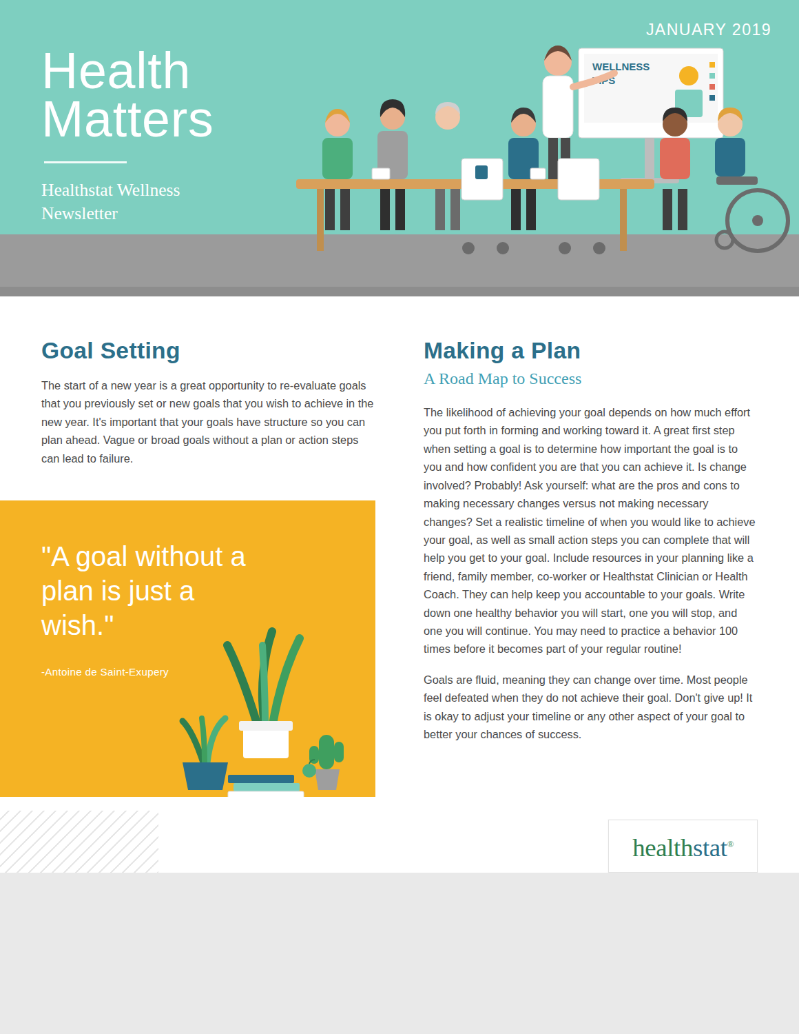JANUARY 2019
Health
Matters
Healthstat Wellness
Newsletter
WELLNESS TIPS
Goal Setting
The start of a new year is a great opportunity to re-evaluate goals that you previously set or new goals that you wish to achieve in the new year. It's important that your goals have structure so you can plan ahead. Vague or broad goals without a plan or action steps can lead to failure.
"A goal without a plan is just a wish."
-Antoine de Saint-Exupery
Making a Plan
A Road Map to Success
The likelihood of achieving your goal depends on how much effort you put forth in forming and working toward it. A great first step when setting a goal is to determine how important the goal is to you and how confident you are that you can achieve it. Is change involved? Probably! Ask yourself: what are the pros and cons to making necessary changes versus not making necessary changes? Set a realistic timeline of when you would like to achieve your goal, as well as small action steps you can complete that will help you get to your goal. Include resources in your planning like a friend, family member, co-worker or Healthstat Clinician or Health Coach. They can help keep you accountable to your goals. Write down one healthy behavior you will start, one you will stop, and one you will continue. You may need to practice a behavior 100 times before it becomes part of your regular routine!
Goals are fluid, meaning they can change over time. Most people feel defeated when they do not achieve their goal. Don't give up! It is okay to adjust your timeline or any other aspect of your goal to better your chances of success.
powered by:
healthstat®